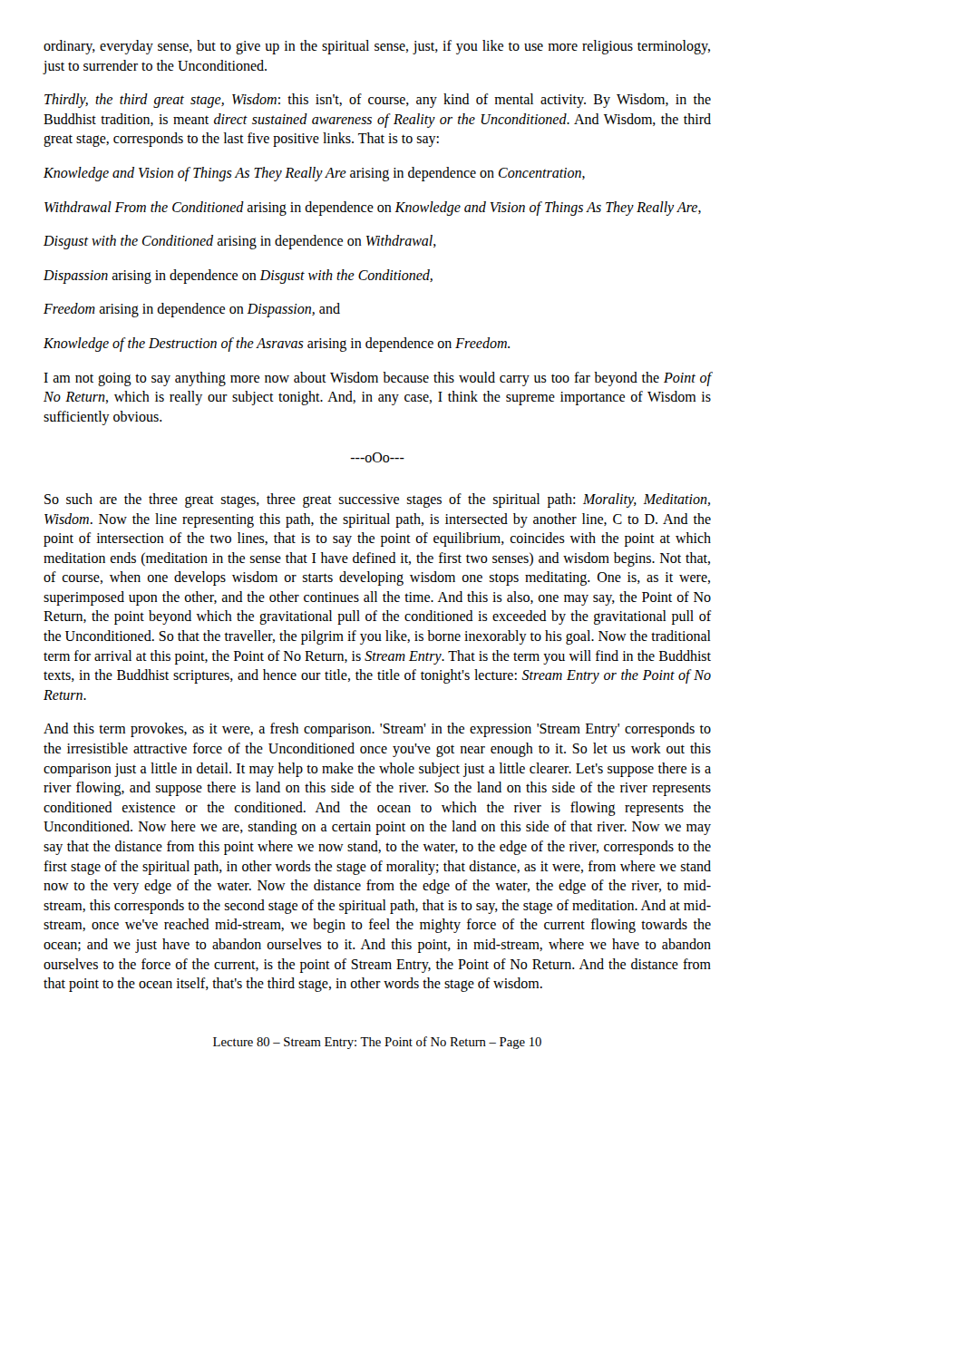ordinary, everyday sense, but to give up in the spiritual sense, just, if you like to use more religious terminology, just to surrender to the Unconditioned.
Thirdly, the third great stage, Wisdom: this isn't, of course, any kind of mental activity. By Wisdom, in the Buddhist tradition, is meant direct sustained awareness of Reality or the Unconditioned. And Wisdom, the third great stage, corresponds to the last five positive links. That is to say:
Knowledge and Vision of Things As They Really Are arising in dependence on Concentration,
Withdrawal From the Conditioned arising in dependence on Knowledge and Vision of Things As They Really Are,
Disgust with the Conditioned arising in dependence on Withdrawal,
Dispassion arising in dependence on Disgust with the Conditioned,
Freedom arising in dependence on Dispassion, and
Knowledge of the Destruction of the Asravas arising in dependence on Freedom.
I am not going to say anything more now about Wisdom because this would carry us too far beyond the Point of No Return, which is really our subject tonight. And, in any case, I think the supreme importance of Wisdom is sufficiently obvious.
---oOo---
So such are the three great stages, three great successive stages of the spiritual path: Morality, Meditation, Wisdom. Now the line representing this path, the spiritual path, is intersected by another line, C to D. And the point of intersection of the two lines, that is to say the point of equilibrium, coincides with the point at which meditation ends (meditation in the sense that I have defined it, the first two senses) and wisdom begins. Not that, of course, when one develops wisdom or starts developing wisdom one stops meditating. One is, as it were, superimposed upon the other, and the other continues all the time. And this is also, one may say, the Point of No Return, the point beyond which the gravitational pull of the conditioned is exceeded by the gravitational pull of the Unconditioned. So that the traveller, the pilgrim if you like, is borne inexorably to his goal. Now the traditional term for arrival at this point, the Point of No Return, is Stream Entry. That is the term you will find in the Buddhist texts, in the Buddhist scriptures, and hence our title, the title of tonight's lecture: Stream Entry or the Point of No Return.
And this term provokes, as it were, a fresh comparison. 'Stream' in the expression 'Stream Entry' corresponds to the irresistible attractive force of the Unconditioned once you've got near enough to it. So let us work out this comparison just a little in detail. It may help to make the whole subject just a little clearer. Let's suppose there is a river flowing, and suppose there is land on this side of the river. So the land on this side of the river represents conditioned existence or the conditioned. And the ocean to which the river is flowing represents the Unconditioned. Now here we are, standing on a certain point on the land on this side of that river. Now we may say that the distance from this point where we now stand, to the water, to the edge of the river, corresponds to the first stage of the spiritual path, in other words the stage of morality; that distance, as it were, from where we stand now to the very edge of the water. Now the distance from the edge of the water, the edge of the river, to mid-stream, this corresponds to the second stage of the spiritual path, that is to say, the stage of meditation. And at mid-stream, once we've reached mid-stream, we begin to feel the mighty force of the current flowing towards the ocean; and we just have to abandon ourselves to it. And this point, in mid-stream, where we have to abandon ourselves to the force of the current, is the point of Stream Entry, the Point of No Return. And the distance from that point to the ocean itself, that's the third stage, in other words the stage of wisdom.
Lecture 80 – Stream Entry: The Point of No Return – Page 10